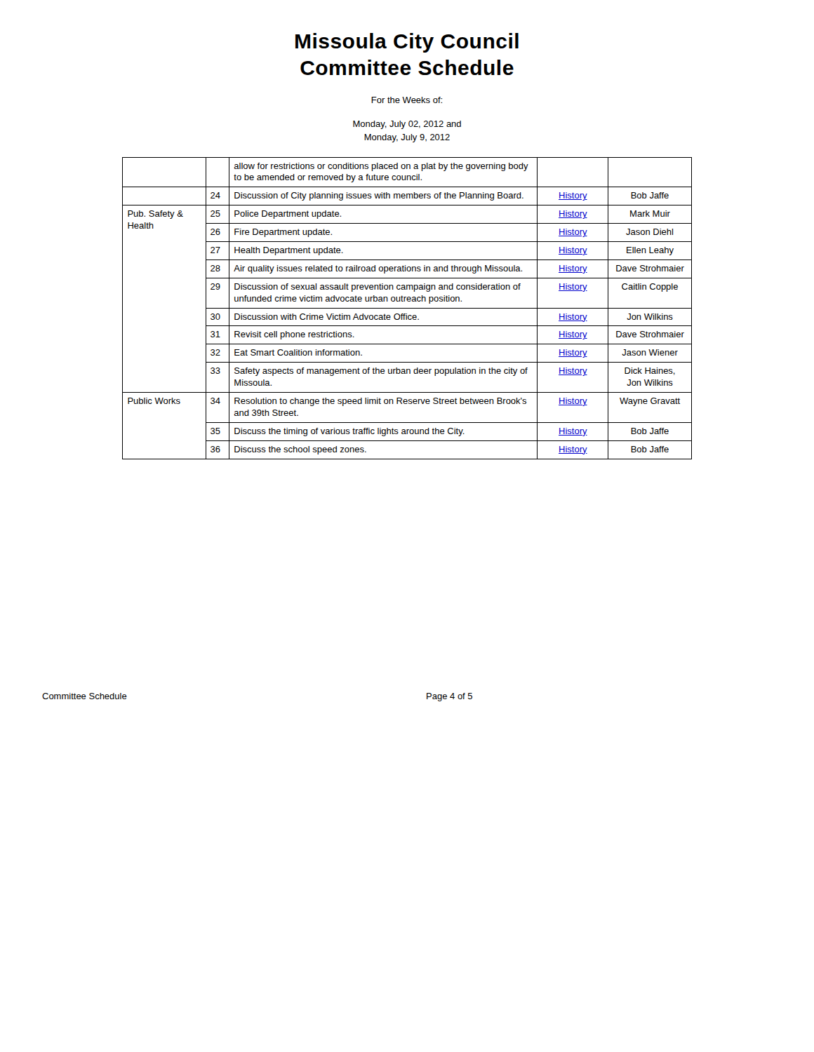Missoula City Council
Committee Schedule
For the Weeks of:
Monday, July 02, 2012 and
Monday, July 9, 2012
| | | allow for restrictions or conditions placed on a plat by the governing body to be amended or removed by a future council. | | |
| | 24 | Discussion of City planning issues with members of the Planning Board. | History | Bob Jaffe |
| Pub. Safety & Health | 25 | Police Department update. | History | Mark Muir |
| 26 | Fire Department update. | History | Jason Diehl |
| 27 | Health Department update. | History | Ellen Leahy |
| 28 | Air quality issues related to railroad operations in and through Missoula. | History | Dave Strohmaier |
| 29 | Discussion of sexual assault prevention campaign and consideration of unfunded crime victim advocate urban outreach position. | History | Caitlin Copple |
| 30 | Discussion with Crime Victim Advocate Office. | History | Jon Wilkins |
| 31 | Revisit cell phone restrictions. | History | Dave Strohmaier |
| 32 | Eat Smart Coalition information. | History | Jason Wiener |
| 33 | Safety aspects of management of the urban deer population in the city of Missoula. | History | Dick Haines, Jon Wilkins |
| Public Works | 34 | Resolution to change the speed limit on Reserve Street between Brook's and 39th Street. | History | Wayne Gravatt |
| 35 | Discuss the timing of various traffic lights around the City. | History | Bob Jaffe |
| 36 | Discuss the school speed zones. | History | Bob Jaffe |
Committee Schedule
Page 4 of 5